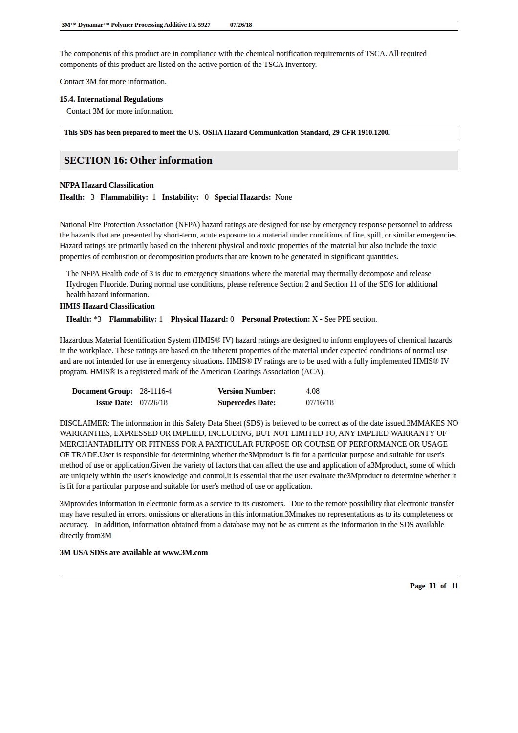3M™ Dynamar™ Polymer Processing Additive FX 592707/26/18
The components of this product are in compliance with the chemical notification requirements of TSCA. All required components of this product are listed on the active portion of the TSCA Inventory.
Contact 3M for more information.
15.4. International Regulations
Contact 3M for more information.
This SDS has been prepared to meet the U.S. OSHA Hazard Communication Standard, 29 CFR 1910.1200.
SECTION 16: Other information
NFPA Hazard Classification
Health: 3 Flammability: 1 Instability: 0 Special Hazards: None
National Fire Protection Association (NFPA) hazard ratings are designed for use by emergency response personnel to address the hazards that are presented by short-term, acute exposure to a material under conditions of fire, spill, or similar emergencies. Hazard ratings are primarily based on the inherent physical and toxic properties of the material but also include the toxic properties of combustion or decomposition products that are known to be generated in significant quantities.
The NFPA Health code of 3 is due to emergency situations where the material may thermally decompose and release Hydrogen Fluoride. During normal use conditions, please reference Section 2 and Section 11 of the SDS for additional health hazard information.
HMIS Hazard Classification
Health: *3 Flammability: 1 Physical Hazard: 0 Personal Protection: X - See PPE section.
Hazardous Material Identification System (HMIS® IV) hazard ratings are designed to inform employees of chemical hazards in the workplace. These ratings are based on the inherent properties of the material under expected conditions of normal use and are not intended for use in emergency situations. HMIS® IV ratings are to be used with a fully implemented HMIS® IV program. HMIS® is a registered mark of the American Coatings Association (ACA).
| Document Group: | 28-1116-4 | Version Number: | 4.08 |
| Issue Date: | 07/26/18 | Supercedes Date: | 07/16/18 |
DISCLAIMER: The information in this Safety Data Sheet (SDS) is believed to be correct as of the date issued.3MMAKES NO WARRANTIES, EXPRESSED OR IMPLIED, INCLUDING, BUT NOT LIMITED TO, ANY IMPLIED WARRANTY OF MERCHANTABILITY OR FITNESS FOR A PARTICULAR PURPOSE OR COURSE OF PERFORMANCE OR USAGE OF TRADE.User is responsible for determining whether the3Mproduct is fit for a particular purpose and suitable for user's method of use or application.Given the variety of factors that can affect the use and application of a3Mproduct, some of which are uniquely within the user's knowledge and control,it is essential that the user evaluate the3Mproduct to determine whether it is fit for a particular purpose and suitable for user's method of use or application.
3Mprovides information in electronic form as a service to its customers. Due to the remote possibility that electronic transfer may have resulted in errors, omissions or alterations in this information,3Mmakes no representations as to its completeness or accuracy. In addition, information obtained from a database may not be as current as the information in the SDS available directly from3M
3M USA SDSs are available at www.3M.com
Page 11 of 11